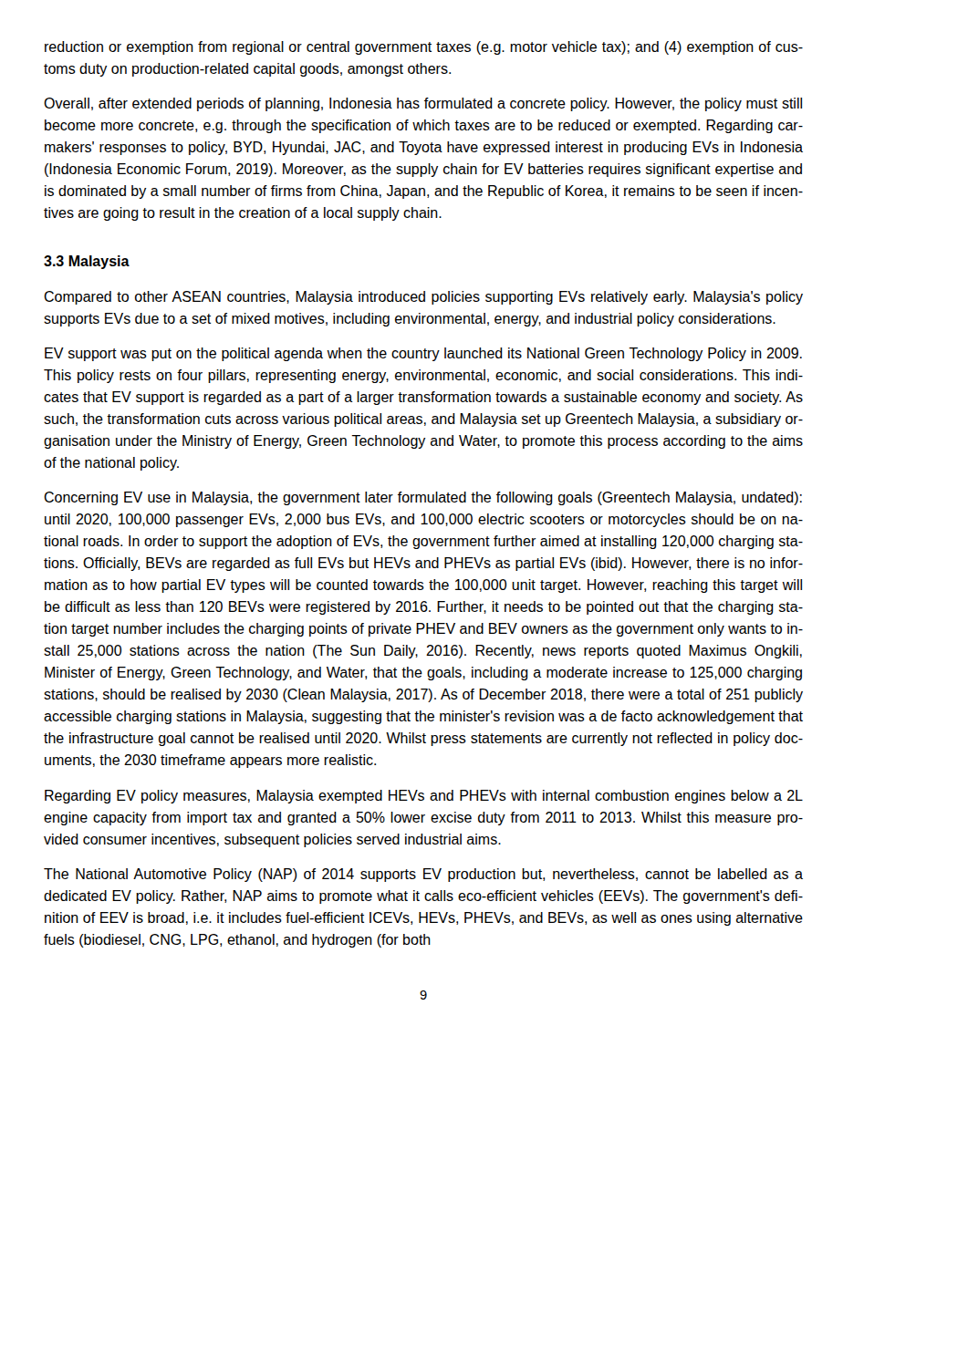reduction or exemption from regional or central government taxes (e.g. motor vehicle tax); and (4) exemption of customs duty on production-related capital goods, amongst others.
Overall, after extended periods of planning, Indonesia has formulated a concrete policy. However, the policy must still become more concrete, e.g. through the specification of which taxes are to be reduced or exempted. Regarding carmakers' responses to policy, BYD, Hyundai, JAC, and Toyota have expressed interest in producing EVs in Indonesia (Indonesia Economic Forum, 2019). Moreover, as the supply chain for EV batteries requires significant expertise and is dominated by a small number of firms from China, Japan, and the Republic of Korea, it remains to be seen if incentives are going to result in the creation of a local supply chain.
3.3 Malaysia
Compared to other ASEAN countries, Malaysia introduced policies supporting EVs relatively early. Malaysia's policy supports EVs due to a set of mixed motives, including environmental, energy, and industrial policy considerations.
EV support was put on the political agenda when the country launched its National Green Technology Policy in 2009. This policy rests on four pillars, representing energy, environmental, economic, and social considerations. This indicates that EV support is regarded as a part of a larger transformation towards a sustainable economy and society. As such, the transformation cuts across various political areas, and Malaysia set up Greentech Malaysia, a subsidiary organisation under the Ministry of Energy, Green Technology and Water, to promote this process according to the aims of the national policy.
Concerning EV use in Malaysia, the government later formulated the following goals (Greentech Malaysia, undated): until 2020, 100,000 passenger EVs, 2,000 bus EVs, and 100,000 electric scooters or motorcycles should be on national roads. In order to support the adoption of EVs, the government further aimed at installing 120,000 charging stations. Officially, BEVs are regarded as full EVs but HEVs and PHEVs as partial EVs (ibid). However, there is no information as to how partial EV types will be counted towards the 100,000 unit target. However, reaching this target will be difficult as less than 120 BEVs were registered by 2016. Further, it needs to be pointed out that the charging station target number includes the charging points of private PHEV and BEV owners as the government only wants to install 25,000 stations across the nation (The Sun Daily, 2016). Recently, news reports quoted Maximus Ongkili, Minister of Energy, Green Technology, and Water, that the goals, including a moderate increase to 125,000 charging stations, should be realised by 2030 (Clean Malaysia, 2017). As of December 2018, there were a total of 251 publicly accessible charging stations in Malaysia, suggesting that the minister's revision was a de facto acknowledgement that the infrastructure goal cannot be realised until 2020. Whilst press statements are currently not reflected in policy documents, the 2030 timeframe appears more realistic.
Regarding EV policy measures, Malaysia exempted HEVs and PHEVs with internal combustion engines below a 2L engine capacity from import tax and granted a 50% lower excise duty from 2011 to 2013. Whilst this measure provided consumer incentives, subsequent policies served industrial aims.
The National Automotive Policy (NAP) of 2014 supports EV production but, nevertheless, cannot be labelled as a dedicated EV policy. Rather, NAP aims to promote what it calls eco-efficient vehicles (EEVs). The government's definition of EEV is broad, i.e. it includes fuel-efficient ICEVs, HEVs, PHEVs, and BEVs, as well as ones using alternative fuels (biodiesel, CNG, LPG, ethanol, and hydrogen (for both
9